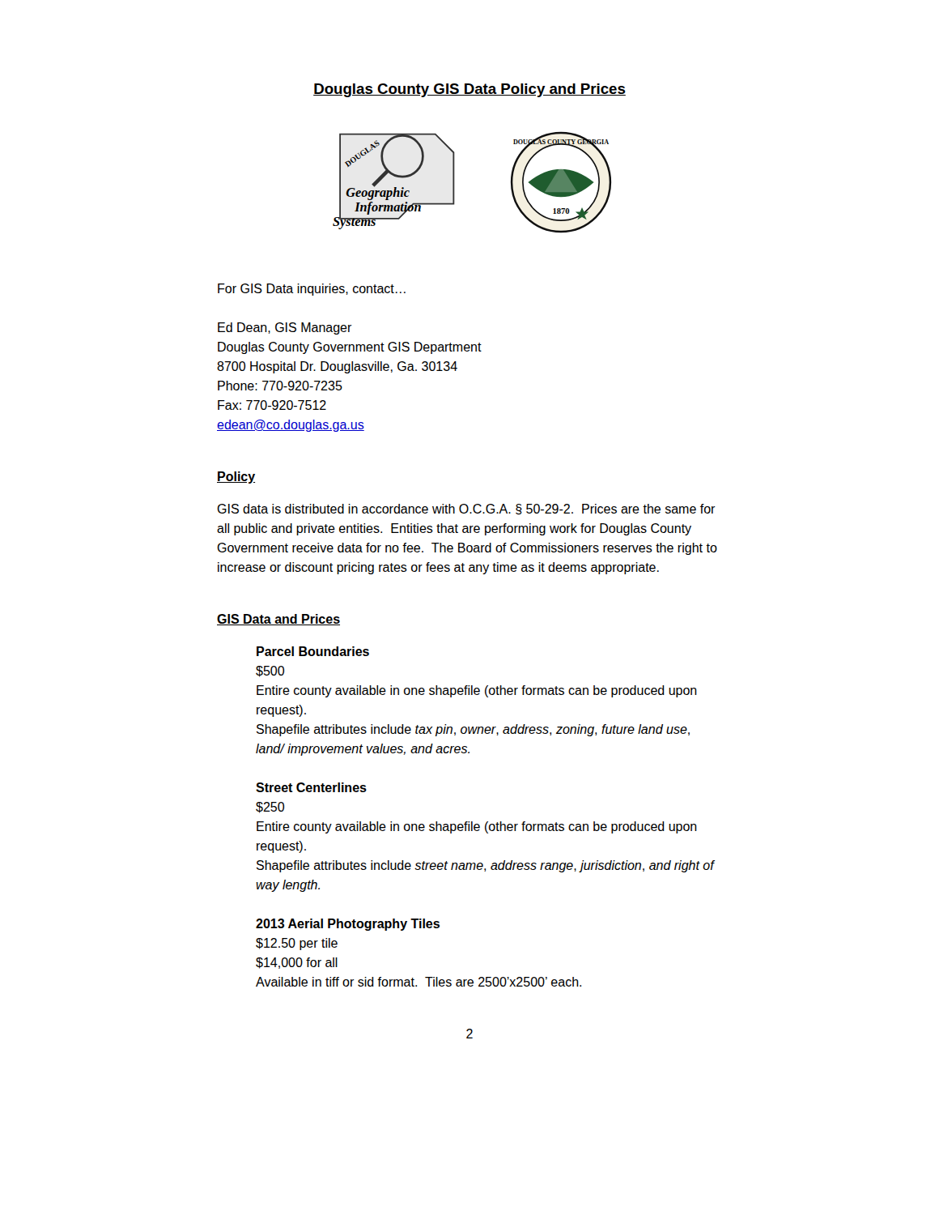Douglas County GIS Data Policy and Prices
For GIS Data inquiries, contact…
Ed Dean, GIS Manager
Douglas County Government GIS Department
8700 Hospital Dr. Douglasville, Ga. 30134
Phone: 770-920-7235
Fax: 770-920-7512
edean@co.douglas.ga.us
Policy
GIS data is distributed in accordance with O.C.G.A. § 50-29-2. Prices are the same for all public and private entities. Entities that are performing work for Douglas County Government receive data for no fee. The Board of Commissioners reserves the right to increase or discount pricing rates or fees at any time as it deems appropriate.
GIS Data and Prices
Parcel Boundaries
$500
Entire county available in one shapefile (other formats can be produced upon request).
Shapefile attributes include tax pin, owner, address, zoning, future land use, land/ improvement values, and acres.
Street Centerlines
$250
Entire county available in one shapefile (other formats can be produced upon request).
Shapefile attributes include street name, address range, jurisdiction, and right of way length.
2013 Aerial Photography Tiles
$12.50 per tile
$14,000 for all
Available in tiff or sid format. Tiles are 2500’x2500’ each.
2